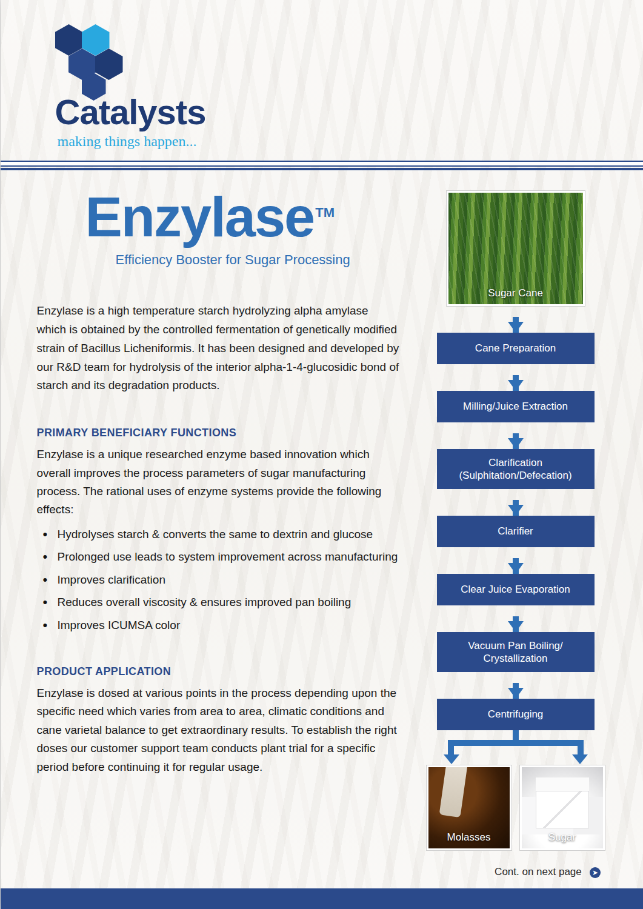Catalysts
making things happen...
EnzylaseTM
Efficiency Booster for Sugar Processing
Enzylase is a high temperature starch hydrolyzing alpha amylase which is obtained by the controlled fermentation of genetically modified strain of Bacillus Licheniformis. It has been designed and developed by our R&D team for hydrolysis of the interior alpha-1-4-glucosidic bond of starch and its degradation products.
Primary Beneficiary Functions
Enzylase is a unique researched enzyme based innovation which overall improves the process parameters of sugar manufacturing process. The rational uses of enzyme systems provide the following effects:
Hydrolyses starch & converts the same to dextrin and glucose
Prolonged use leads to system improvement across manufacturing
Improves clarification
Reduces overall viscosity & ensures improved pan boiling
Improves ICUMSA color
Product Application
Enzylase is dosed at various points in the process depending upon the specific need which varies from area to area, climatic conditions and cane varietal balance to get extraordinary results. To establish the right doses our customer support team conducts plant trial for a specific period before continuing it for regular usage.
Sugar Cane
Cane Preparation
Milling/Juice Extraction
Clarification
(Sulphitation/Defecation)
Clarifier
Clear Juice Evaporation
Vacuum Pan Boiling/
Crystallization
Centrifuging
Molasses
Sugar
Cont. on next page ➤